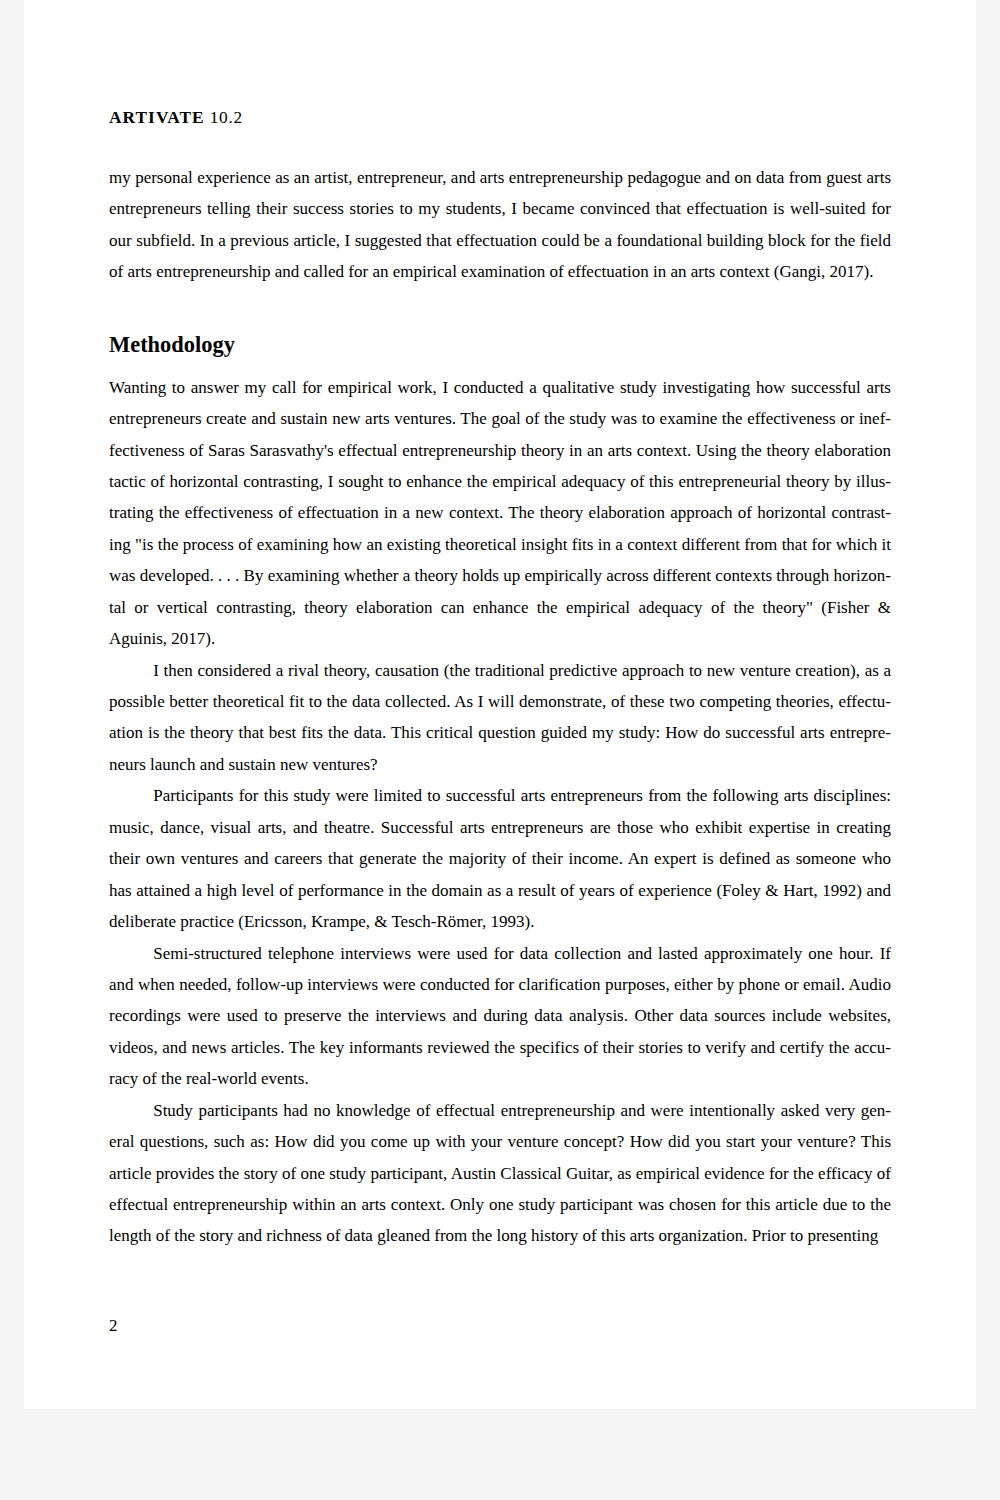ARTIVATE 10.2
my personal experience as an artist, entrepreneur, and arts entrepreneurship pedagogue and on data from guest arts entrepreneurs telling their success stories to my students, I became convinced that effectuation is well-suited for our subfield. In a previous article, I suggested that effectuation could be a foundational building block for the field of arts entrepreneurship and called for an empirical examination of effectuation in an arts context (Gangi, 2017).
Methodology
Wanting to answer my call for empirical work, I conducted a qualitative study investigating how successful arts entrepreneurs create and sustain new arts ventures. The goal of the study was to examine the effectiveness or ineffectiveness of Saras Sarasvathy's effectual entrepreneurship theory in an arts context. Using the theory elaboration tactic of horizontal contrasting, I sought to enhance the empirical adequacy of this entrepreneurial theory by illustrating the effectiveness of effectuation in a new context. The theory elaboration approach of horizontal contrasting "is the process of examining how an existing theoretical insight fits in a context different from that for which it was developed. . . . By examining whether a theory holds up empirically across different contexts through horizontal or vertical contrasting, theory elaboration can enhance the empirical adequacy of the theory" (Fisher & Aguinis, 2017).
I then considered a rival theory, causation (the traditional predictive approach to new venture creation), as a possible better theoretical fit to the data collected. As I will demonstrate, of these two competing theories, effectuation is the theory that best fits the data. This critical question guided my study: How do successful arts entrepreneurs launch and sustain new ventures?
Participants for this study were limited to successful arts entrepreneurs from the following arts disciplines: music, dance, visual arts, and theatre. Successful arts entrepreneurs are those who exhibit expertise in creating their own ventures and careers that generate the majority of their income. An expert is defined as someone who has attained a high level of performance in the domain as a result of years of experience (Foley & Hart, 1992) and deliberate practice (Ericsson, Krampe, & Tesch-Römer, 1993).
Semi-structured telephone interviews were used for data collection and lasted approximately one hour. If and when needed, follow-up interviews were conducted for clarification purposes, either by phone or email. Audio recordings were used to preserve the interviews and during data analysis. Other data sources include websites, videos, and news articles. The key informants reviewed the specifics of their stories to verify and certify the accuracy of the real-world events.
Study participants had no knowledge of effectual entrepreneurship and were intentionally asked very general questions, such as: How did you come up with your venture concept? How did you start your venture? This article provides the story of one study participant, Austin Classical Guitar, as empirical evidence for the efficacy of effectual entrepreneurship within an arts context. Only one study participant was chosen for this article due to the length of the story and richness of data gleaned from the long history of this arts organization. Prior to presenting
2